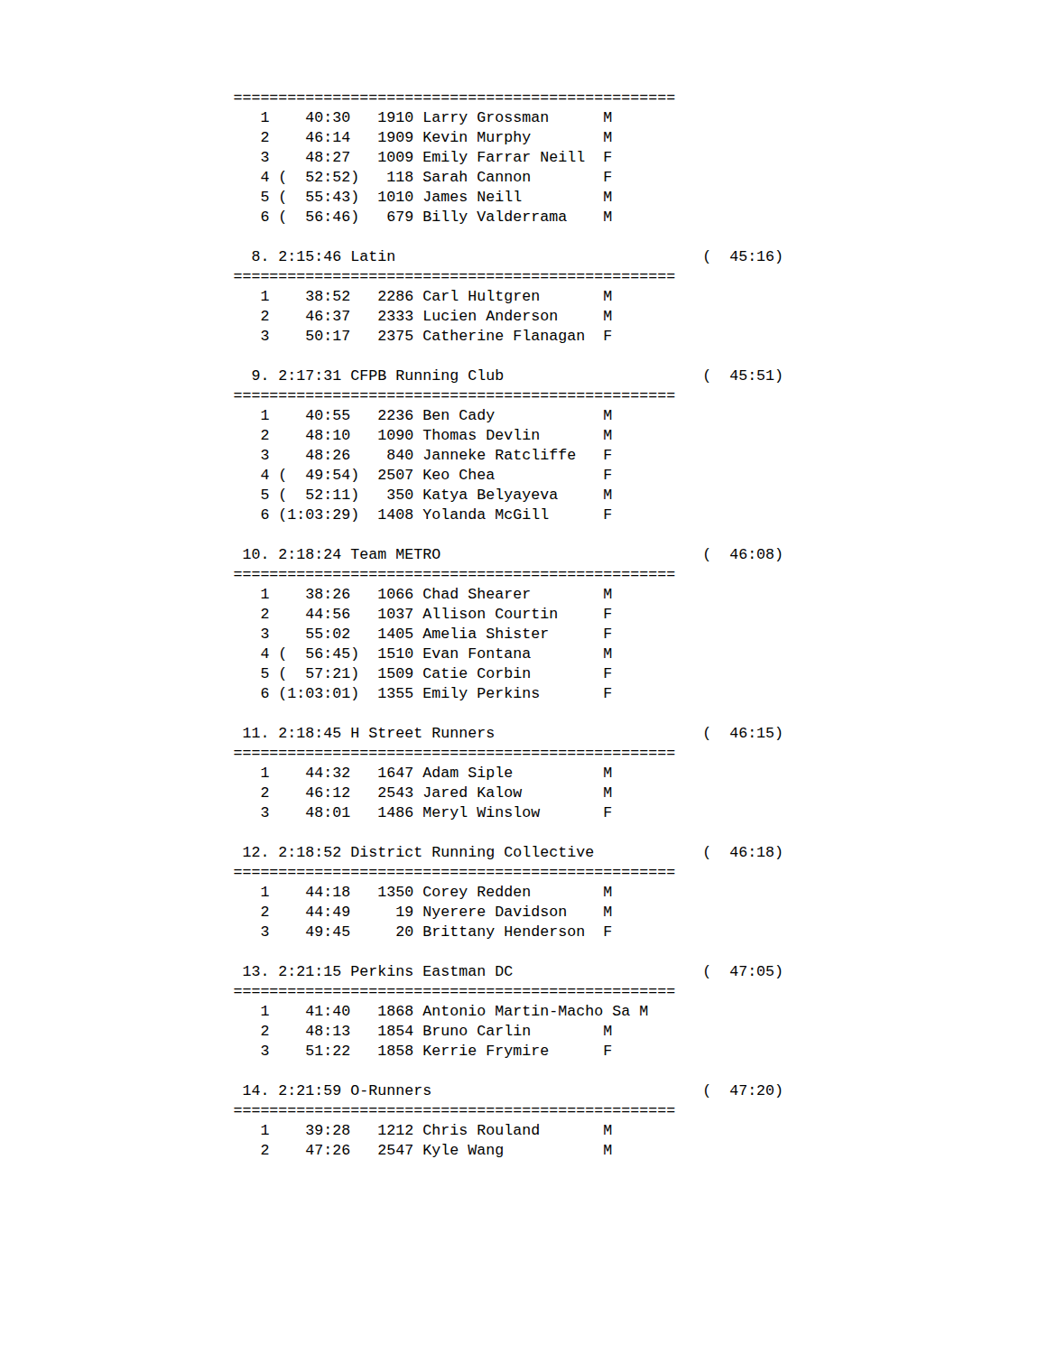=================================================
   1    40:30   1910 Larry Grossman      M
   2    46:14   1909 Kevin Murphy        M
   3    48:27   1009 Emily Farrar Neill  F
   4 (  52:52)   118 Sarah Cannon        F
   5 (  55:43)  1010 James Neill         M
   6 (  56:46)   679 Billy Valderrama    M

  8. 2:15:46 Latin                                  (  45:16)
=================================================
   1    38:52   2286 Carl Hultgren       M
   2    46:37   2333 Lucien Anderson     M
   3    50:17   2375 Catherine Flanagan  F

  9. 2:17:31 CFPB Running Club                      (  45:51)
=================================================
   1    40:55   2236 Ben Cady            M
   2    48:10   1090 Thomas Devlin       M
   3    48:26    840 Janneke Ratcliffe   F
   4 (  49:54)  2507 Keo Chea            F
   5 (  52:11)   350 Katya Belyayeva     M
   6 (1:03:29)  1408 Yolanda McGill      F

 10. 2:18:24 Team METRO                             (  46:08)
=================================================
   1    38:26   1066 Chad Shearer        M
   2    44:56   1037 Allison Courtin     F
   3    55:02   1405 Amelia Shister      F
   4 (  56:45)  1510 Evan Fontana        M
   5 (  57:21)  1509 Catie Corbin        F
   6 (1:03:01)  1355 Emily Perkins       F

 11. 2:18:45 H Street Runners                       (  46:15)
=================================================
   1    44:32   1647 Adam Siple          M
   2    46:12   2543 Jared Kalow         M
   3    48:01   1486 Meryl Winslow       F

 12. 2:18:52 District Running Collective            (  46:18)
=================================================
   1    44:18   1350 Corey Redden        M
   2    44:49     19 Nyerere Davidson    M
   3    49:45     20 Brittany Henderson  F

 13. 2:21:15 Perkins Eastman DC                     (  47:05)
=================================================
   1    41:40   1868 Antonio Martin-Macho Sa M
   2    48:13   1854 Bruno Carlin        M
   3    51:22   1858 Kerrie Frymire      F

 14. 2:21:59 O-Runners                              (  47:20)
=================================================
   1    39:28   1212 Chris Rouland       M
   2    47:26   2547 Kyle Wang           M